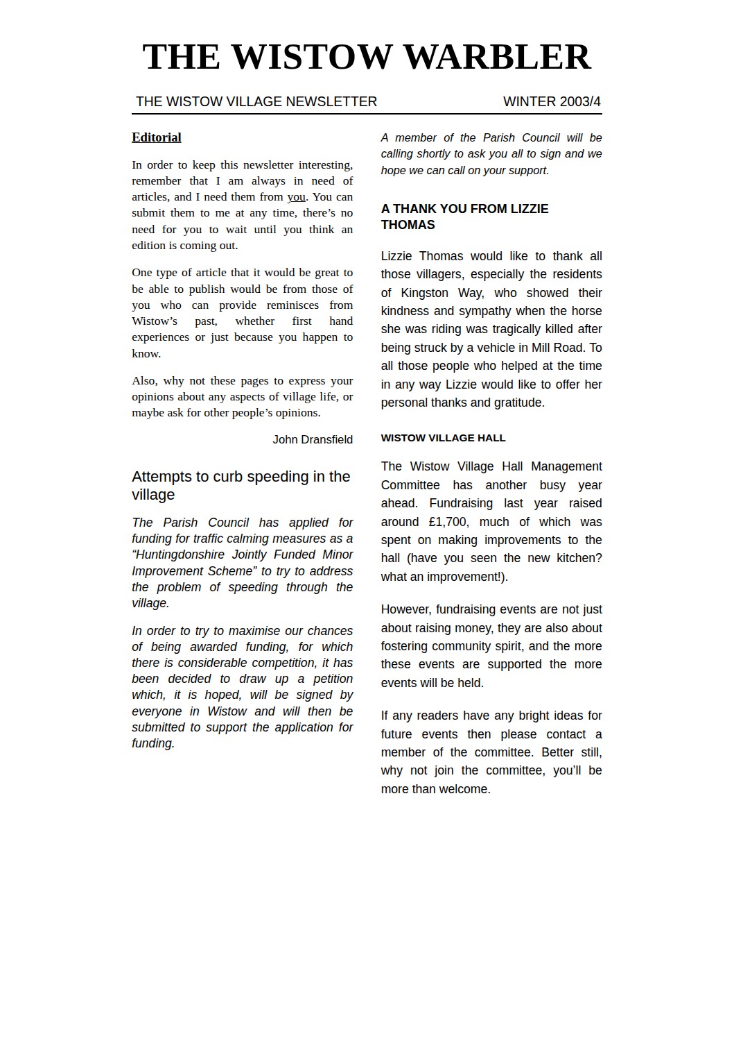The Wistow Warbler
THE WISTOW VILLAGE NEWSLETTER WINTER 2003/4
Editorial
In order to keep this newsletter interesting, remember that I am always in need of articles, and I need them from you. You can submit them to me at any time, there’s no need for you to wait until you think an edition is coming out.
One type of article that it would be great to be able to publish would be from those of you who can provide reminisces from Wistow’s past, whether first hand experiences or just because you happen to know.
Also, why not these pages to express your opinions about any aspects of village life, or maybe ask for other people’s opinions.
John Dransfield
Attempts to curb speeding in the village
The Parish Council has applied for funding for traffic calming measures as a “Huntingdonshire Jointly Funded Minor Improvement Scheme” to try to address the problem of speeding through the village.
In order to try to maximise our chances of being awarded funding, for which there is considerable competition, it has been decided to draw up a petition which, it is hoped, will be signed by everyone in Wistow and will then be submitted to support the application for funding.
A member of the Parish Council will be calling shortly to ask you all to sign and we hope we can call on your support.
A THANK YOU FROM LIZZIE THOMAS
Lizzie Thomas would like to thank all those villagers, especially the residents of Kingston Way, who showed their kindness and sympathy when the horse she was riding was tragically killed after being struck by a vehicle in Mill Road. To all those people who helped at the time in any way Lizzie would like to offer her personal thanks and gratitude.
WISTOW VILLAGE HALL
The Wistow Village Hall Management Committee has another busy year ahead. Fundraising last year raised around £1,700, much of which was spent on making improvements to the hall (have you seen the new kitchen? what an improvement!).
However, fundraising events are not just about raising money, they are also about fostering community spirit, and the more these events are supported the more events will be held.
If any readers have any bright ideas for future events then please contact a member of the committee. Better still, why not join the committee, you’ll be more than welcome.